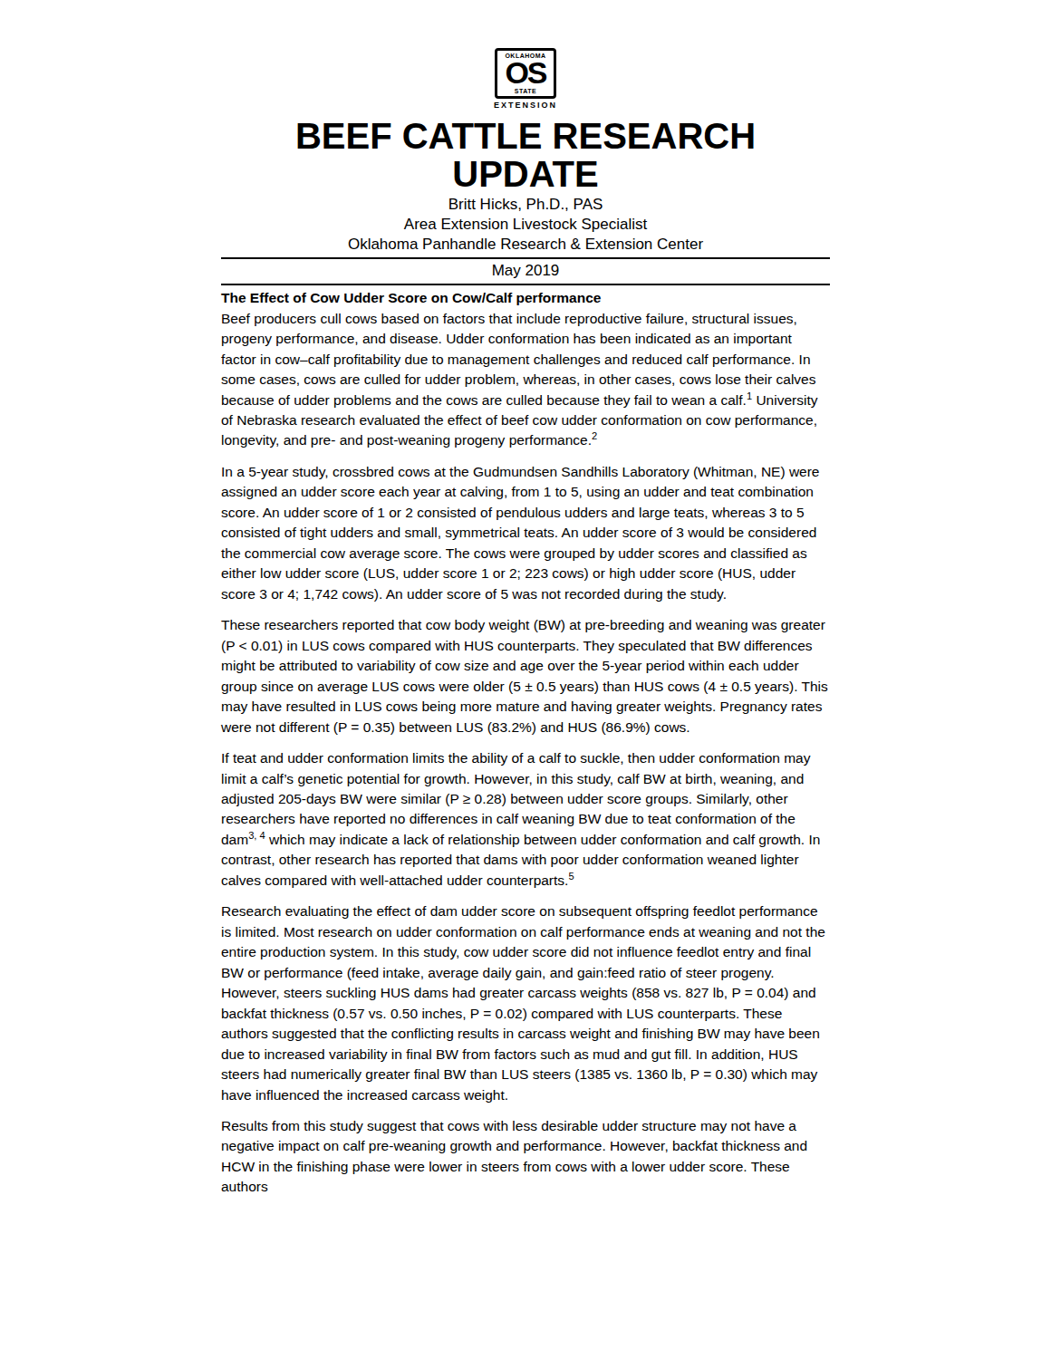OKLAHOMAOSSTATE
EXTENSION
BEEF CATTLE RESEARCH UPDATE
Britt Hicks, Ph.D., PAS
Area Extension Livestock Specialist
Oklahoma Panhandle Research & Extension Center
May 2019
The Effect of Cow Udder Score on Cow/Calf performance
Beef producers cull cows based on factors that include reproductive failure, structural issues, progeny performance, and disease. Udder conformation has been indicated as an important factor in cow–calf profitability due to management challenges and reduced calf performance. In some cases, cows are culled for udder problem, whereas, in other cases, cows lose their calves because of udder problems and the cows are culled because they fail to wean a calf.1 University of Nebraska research evaluated the effect of beef cow udder conformation on cow performance, longevity, and pre- and post-weaning progeny performance.2
In a 5-year study, crossbred cows at the Gudmundsen Sandhills Laboratory (Whitman, NE) were assigned an udder score each year at calving, from 1 to 5, using an udder and teat combination score. An udder score of 1 or 2 consisted of pendulous udders and large teats, whereas 3 to 5 consisted of tight udders and small, symmetrical teats. An udder score of 3 would be considered the commercial cow average score. The cows were grouped by udder scores and classified as either low udder score (LUS, udder score 1 or 2; 223 cows) or high udder score (HUS, udder score 3 or 4; 1,742 cows). An udder score of 5 was not recorded during the study.
These researchers reported that cow body weight (BW) at pre-breeding and weaning was greater (P < 0.01) in LUS cows compared with HUS counterparts. They speculated that BW differences might be attributed to variability of cow size and age over the 5-year period within each udder group since on average LUS cows were older (5 ± 0.5 years) than HUS cows (4 ± 0.5 years). This may have resulted in LUS cows being more mature and having greater weights. Pregnancy rates were not different (P = 0.35) between LUS (83.2%) and HUS (86.9%) cows.
If teat and udder conformation limits the ability of a calf to suckle, then udder conformation may limit a calf’s genetic potential for growth. However, in this study, calf BW at birth, weaning, and adjusted 205-days BW were similar (P ≥ 0.28) between udder score groups. Similarly, other researchers have reported no differences in calf weaning BW due to teat conformation of the dam3, 4 which may indicate a lack of relationship between udder conformation and calf growth. In contrast, other research has reported that dams with poor udder conformation weaned lighter calves compared with well-attached udder counterparts.5
Research evaluating the effect of dam udder score on subsequent offspring feedlot performance is limited. Most research on udder conformation on calf performance ends at weaning and not the entire production system. In this study, cow udder score did not influence feedlot entry and final BW or performance (feed intake, average daily gain, and gain:feed ratio of steer progeny. However, steers suckling HUS dams had greater carcass weights (858 vs. 827 lb, P = 0.04) and backfat thickness (0.57 vs. 0.50 inches, P = 0.02) compared with LUS counterparts. These authors suggested that the conflicting results in carcass weight and finishing BW may have been due to increased variability in final BW from factors such as mud and gut fill. In addition, HUS steers had numerically greater final BW than LUS steers (1385 vs. 1360 lb, P = 0.30) which may have influenced the increased carcass weight.
Results from this study suggest that cows with less desirable udder structure may not have a negative impact on calf pre-weaning growth and performance. However, backfat thickness and HCW in the finishing phase were lower in steers from cows with a lower udder score. These authors